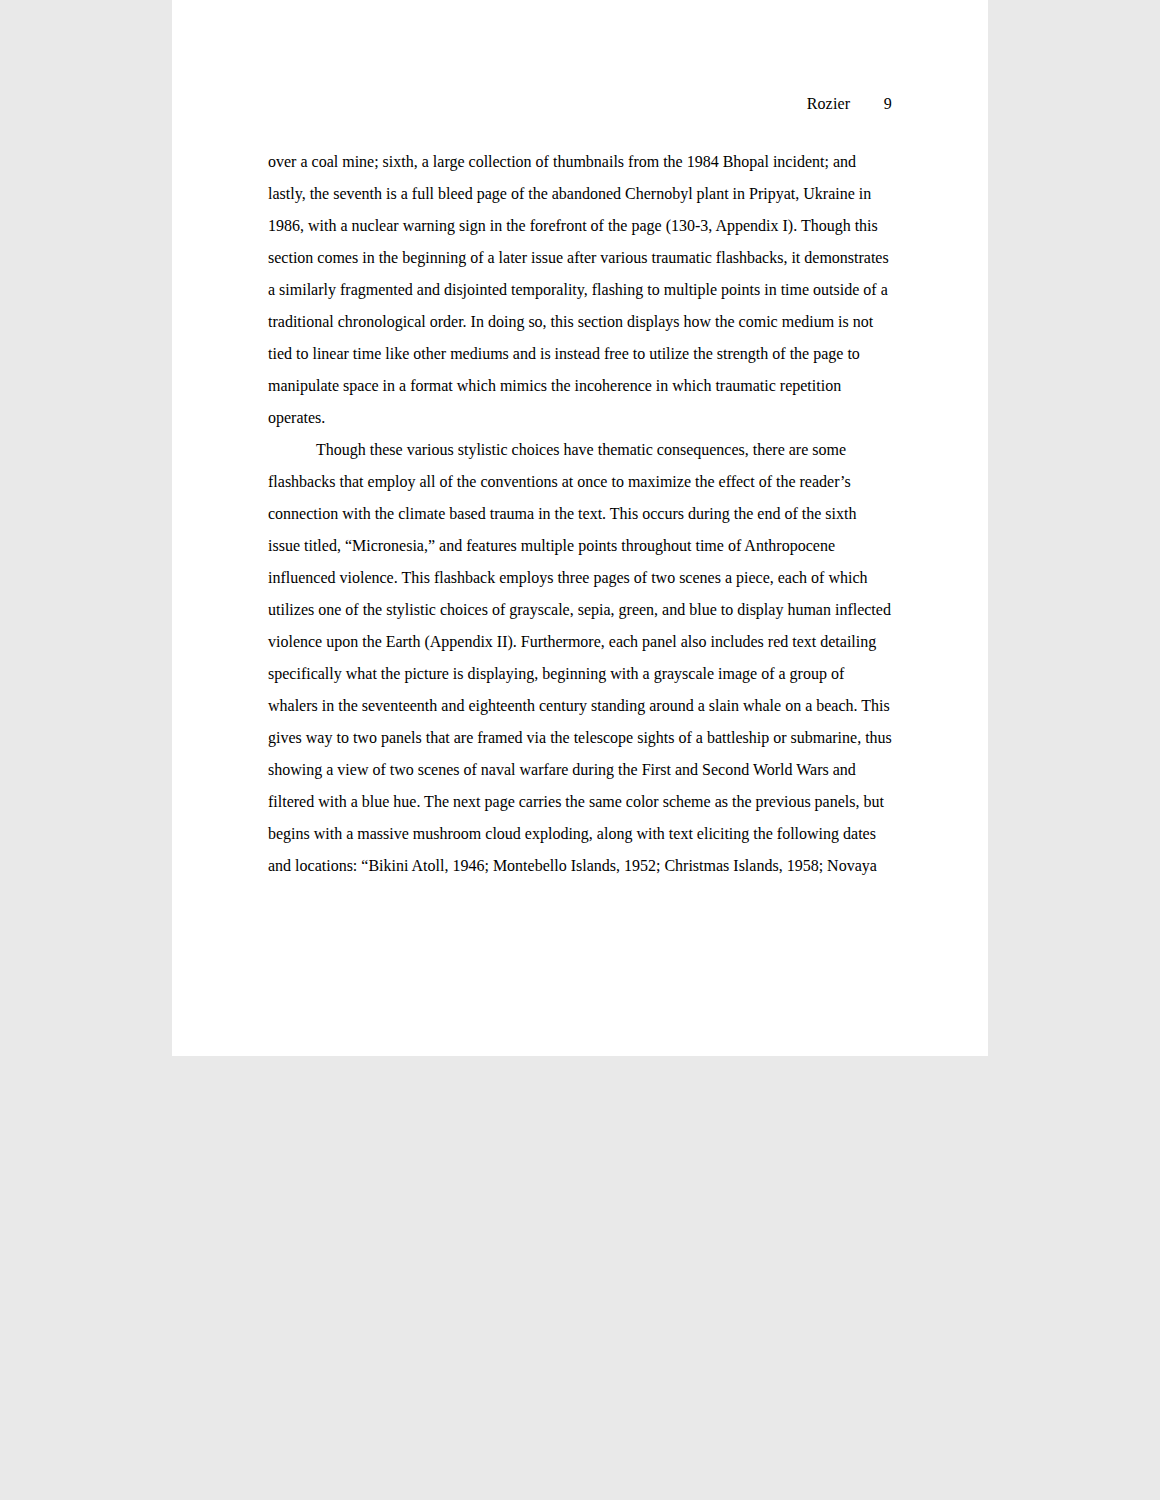Rozier9
over a coal mine; sixth, a large collection of thumbnails from the 1984 Bhopal incident; and lastly, the seventh is a full bleed page of the abandoned Chernobyl plant in Pripyat, Ukraine in 1986, with a nuclear warning sign in the forefront of the page (130-3, Appendix I). Though this section comes in the beginning of a later issue after various traumatic flashbacks, it demonstrates a similarly fragmented and disjointed temporality, flashing to multiple points in time outside of a traditional chronological order. In doing so, this section displays how the comic medium is not tied to linear time like other mediums and is instead free to utilize the strength of the page to manipulate space in a format which mimics the incoherence in which traumatic repetition operates.
Though these various stylistic choices have thematic consequences, there are some flashbacks that employ all of the conventions at once to maximize the effect of the reader’s connection with the climate based trauma in the text. This occurs during the end of the sixth issue titled, “Micronesia,” and features multiple points throughout time of Anthropocene influenced violence. This flashback employs three pages of two scenes a piece, each of which utilizes one of the stylistic choices of grayscale, sepia, green, and blue to display human inflected violence upon the Earth (Appendix II). Furthermore, each panel also includes red text detailing specifically what the picture is displaying, beginning with a grayscale image of a group of whalers in the seventeenth and eighteenth century standing around a slain whale on a beach. This gives way to two panels that are framed via the telescope sights of a battleship or submarine, thus showing a view of two scenes of naval warfare during the First and Second World Wars and filtered with a blue hue. The next page carries the same color scheme as the previous panels, but begins with a massive mushroom cloud exploding, along with text eliciting the following dates and locations: “Bikini Atoll, 1946; Montebello Islands, 1952; Christmas Islands, 1958; Novaya